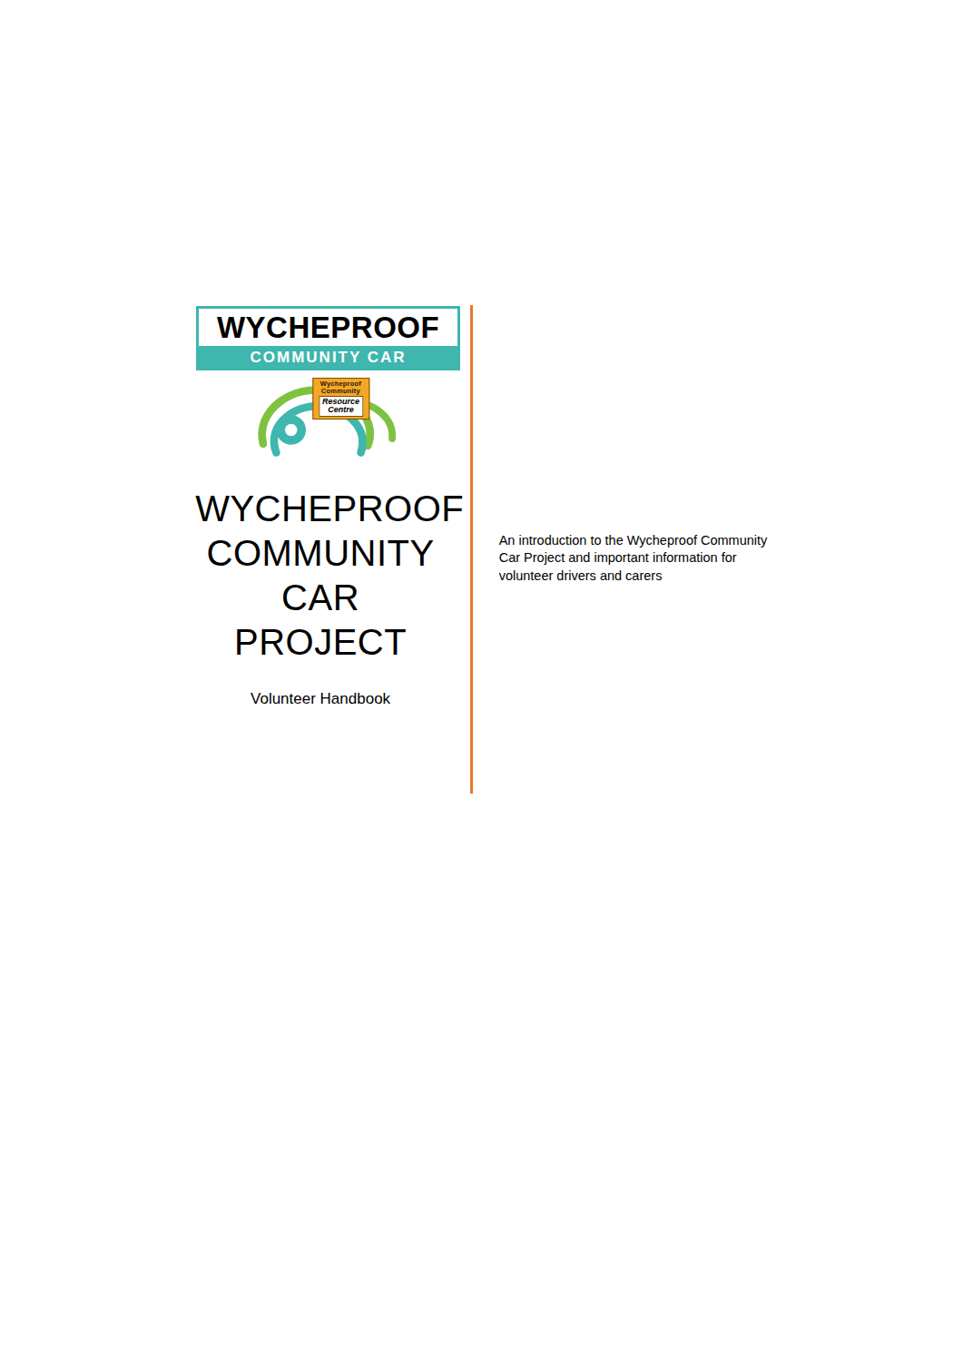WYCHEPROOF
COMMUNITY CAR
Wycheproof
Community
Resource
Centre
WYCHEPROOF COMMUNITY CAR PROJECT
Volunteer Handbook
An introduction to the Wycheproof Community Car Project and important information for volunteer drivers and carers